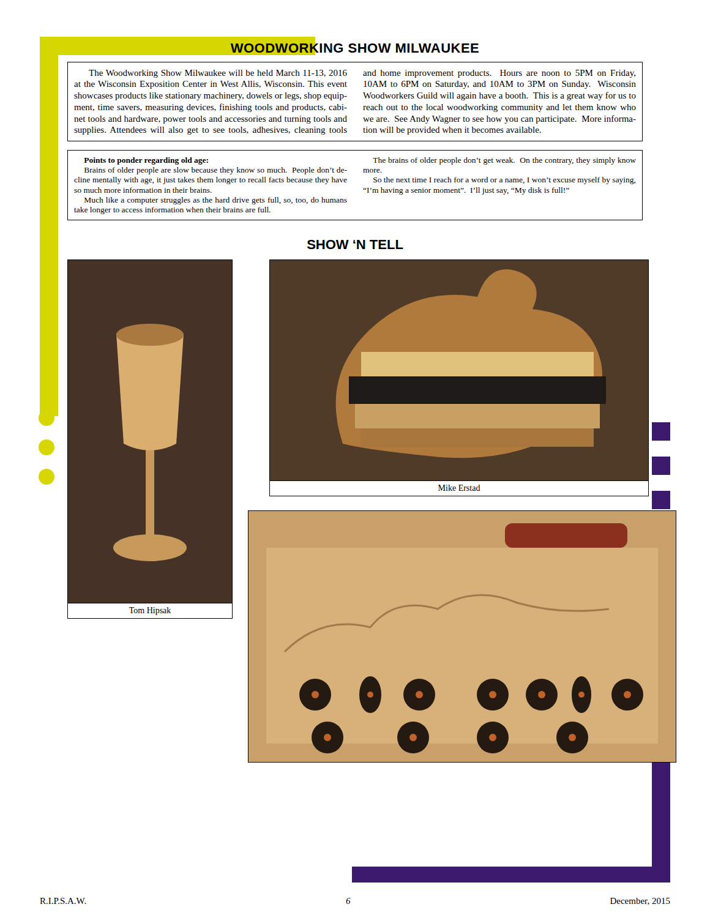WOODWORKING SHOW MILWAUKEE
The Woodworking Show Milwaukee will be held March 11-13, 2016 at the Wisconsin Exposition Center in West Allis, Wisconsin. This event showcases products like stationary machinery, dowels or legs, shop equipment, time savers, measuring devices, finishing tools and products, cabinet tools and hardware, power tools and accessories and turning tools and supplies. Attendees will also get to see tools, adhesives, cleaning tools and home improvement products. Hours are noon to 5PM on Friday, 10AM to 6PM on Saturday, and 10AM to 3PM on Sunday. Wisconsin Woodworkers Guild will again have a booth. This is a great way for us to reach out to the local woodworking community and let them know who we are. See Andy Wagner to see how you can participate. More information will be provided when it becomes available.
Points to ponder regarding old age:
Brains of older people are slow because they know so much. People don’t decline mentally with age, it just takes them longer to recall facts because they have so much more information in their brains.
Much like a computer struggles as the hard drive gets full, so, too, do humans take longer to access information when their brains are full.
The brains of older people don’t get weak. On the contrary, they simply know more.
So the next time I reach for a word or a name, I won’t excuse myself by saying, “I’m having a senior moment”. I’ll just say, “My disk is full!”
SHOW ‘N TELL
Tom Hipsak
Mike Erstad
R.I.P.S.A.W.
6
December, 2015